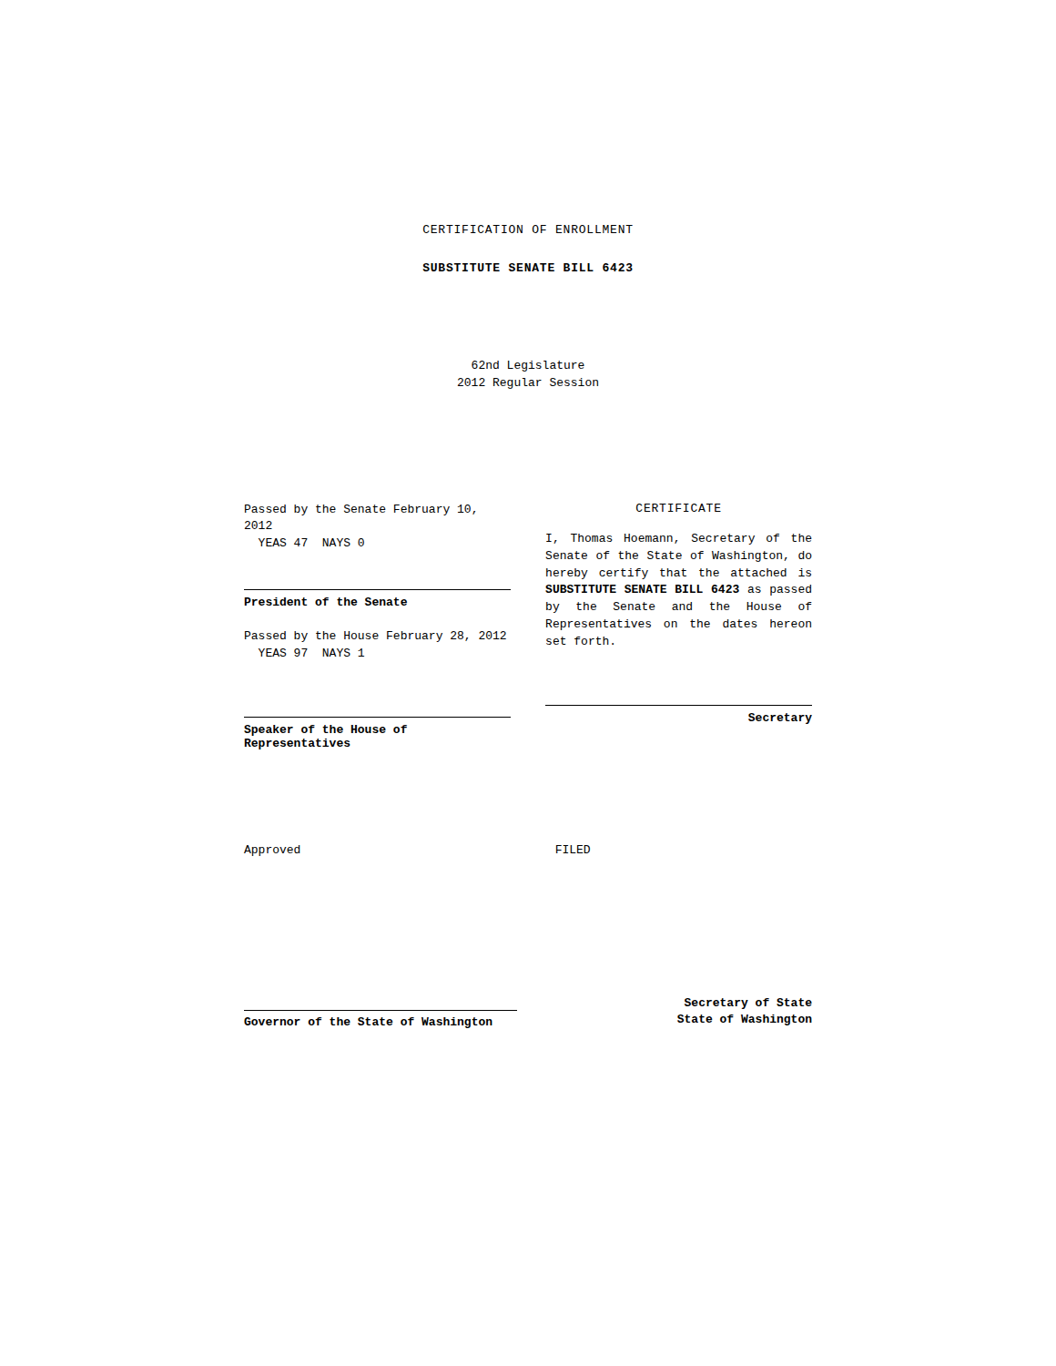CERTIFICATION OF ENROLLMENT
SUBSTITUTE SENATE BILL 6423
62nd Legislature
2012 Regular Session
Passed by the Senate February 10, 2012
YEAS 47 NAYS 0
President of the Senate
Passed by the House February 28, 2012
YEAS 97 NAYS 1
Speaker of the House of Representatives
CERTIFICATE
I, Thomas Hoemann, Secretary of the Senate of the State of Washington, do hereby certify that the attached is SUBSTITUTE SENATE BILL 6423 as passed by the Senate and the House of Representatives on the dates hereon set forth.
Secretary
Approved
FILED
Governor of the State of Washington
Secretary of State
State of Washington